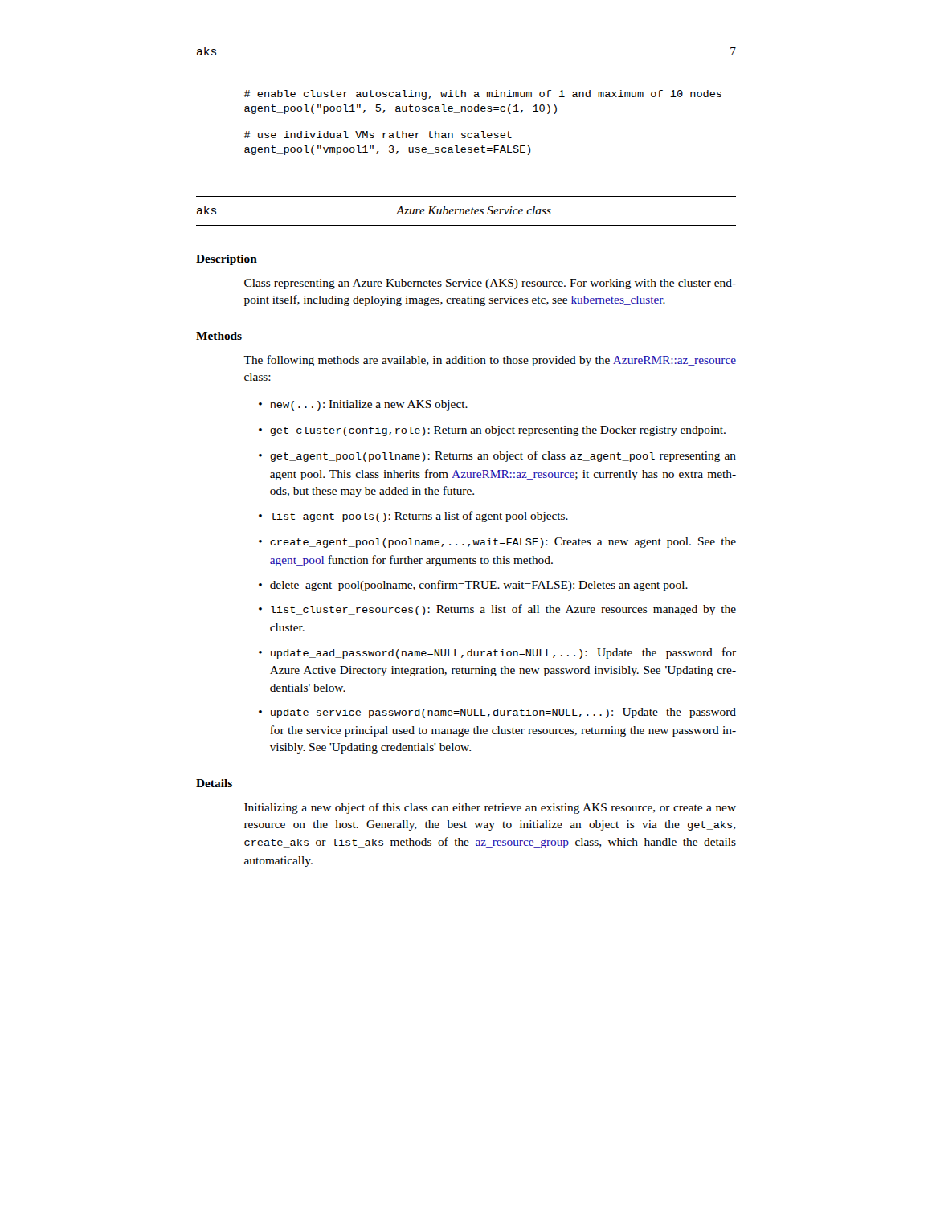aks
7
# enable cluster autoscaling, with a minimum of 1 and maximum of 10 nodes
agent_pool("pool1", 5, autoscale_nodes=c(1, 10))
# use individual VMs rather than scaleset
agent_pool("vmpool1", 3, use_scaleset=FALSE)
aks
Azure Kubernetes Service class
Description
Class representing an Azure Kubernetes Service (AKS) resource. For working with the cluster endpoint itself, including deploying images, creating services etc, see kubernetes_cluster.
Methods
The following methods are available, in addition to those provided by the AzureRMR::az_resource class:
new(...): Initialize a new AKS object.
get_cluster(config,role): Return an object representing the Docker registry endpoint.
get_agent_pool(pollname): Returns an object of class az_agent_pool representing an agent pool. This class inherits from AzureRMR::az_resource; it currently has no extra methods, but these may be added in the future.
list_agent_pools(): Returns a list of agent pool objects.
create_agent_pool(poolname,...,wait=FALSE): Creates a new agent pool. See the agent_pool function for further arguments to this method.
delete_agent_pool(poolname, confirm=TRUE. wait=FALSE): Deletes an agent pool.
list_cluster_resources(): Returns a list of all the Azure resources managed by the cluster.
update_aad_password(name=NULL,duration=NULL,...): Update the password for Azure Active Directory integration, returning the new password invisibly. See 'Updating credentials' below.
update_service_password(name=NULL,duration=NULL,...): Update the password for the service principal used to manage the cluster resources, returning the new password invisibly. See 'Updating credentials' below.
Details
Initializing a new object of this class can either retrieve an existing AKS resource, or create a new resource on the host. Generally, the best way to initialize an object is via the get_aks, create_aks or list_aks methods of the az_resource_group class, which handle the details automatically.